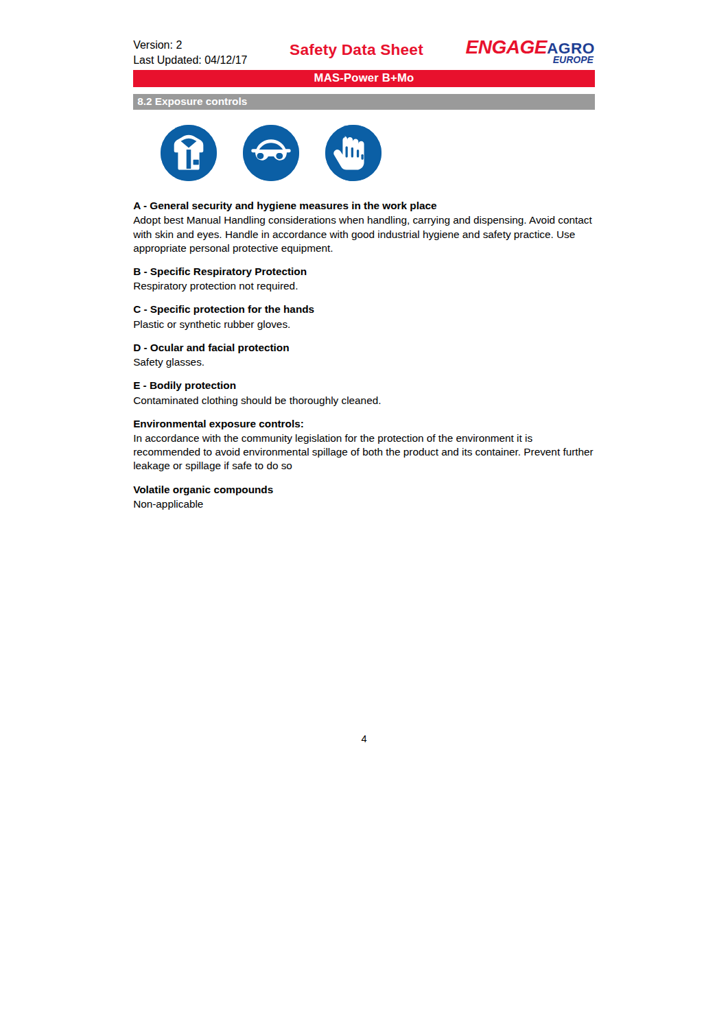Version: 2
Last Updated: 04/12/17
Safety Data Sheet
ENGAGE AGRO EUROPE
MAS-Power B+Mo
8.2 Exposure controls
A - General security and hygiene measures in the work place
Adopt best Manual Handling considerations when handling, carrying and dispensing. Avoid contact with skin and eyes. Handle in accordance with good industrial hygiene and safety practice. Use appropriate personal protective equipment.
B - Specific Respiratory Protection
Respiratory protection not required.
C - Specific protection for the hands
Plastic or synthetic rubber gloves.
D - Ocular and facial protection
Safety glasses.
E - Bodily protection
Contaminated clothing should be thoroughly cleaned.
Environmental exposure controls:
In accordance with the community legislation for the protection of the environment it is recommended to avoid environmental spillage of both the product and its container. Prevent further leakage or spillage if safe to do so
Volatile organic compounds
Non-applicable
4